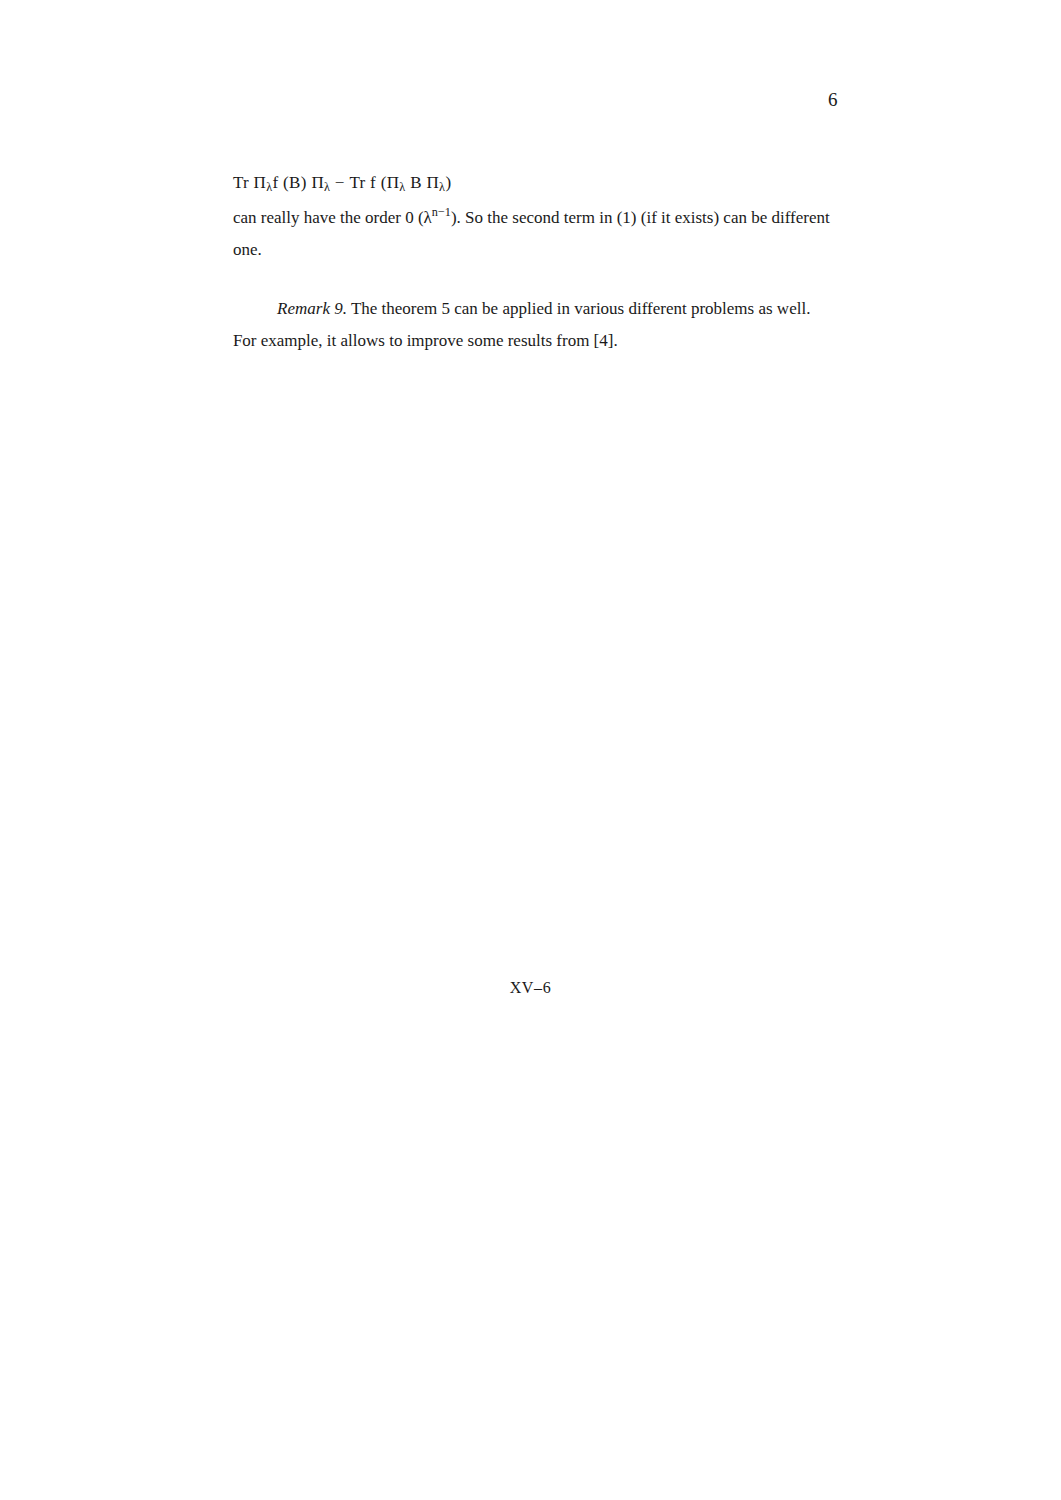6
Tr Πλf (B) Πλ − Tr f (Πλ B Πλ)
can really have the order 0 (λn−1). So the second term in (1) (if it exists) can be different one.
Remark 9. The theorem 5 can be applied in various different problems as well. For example, it allows to improve some results from [4].
XV–6